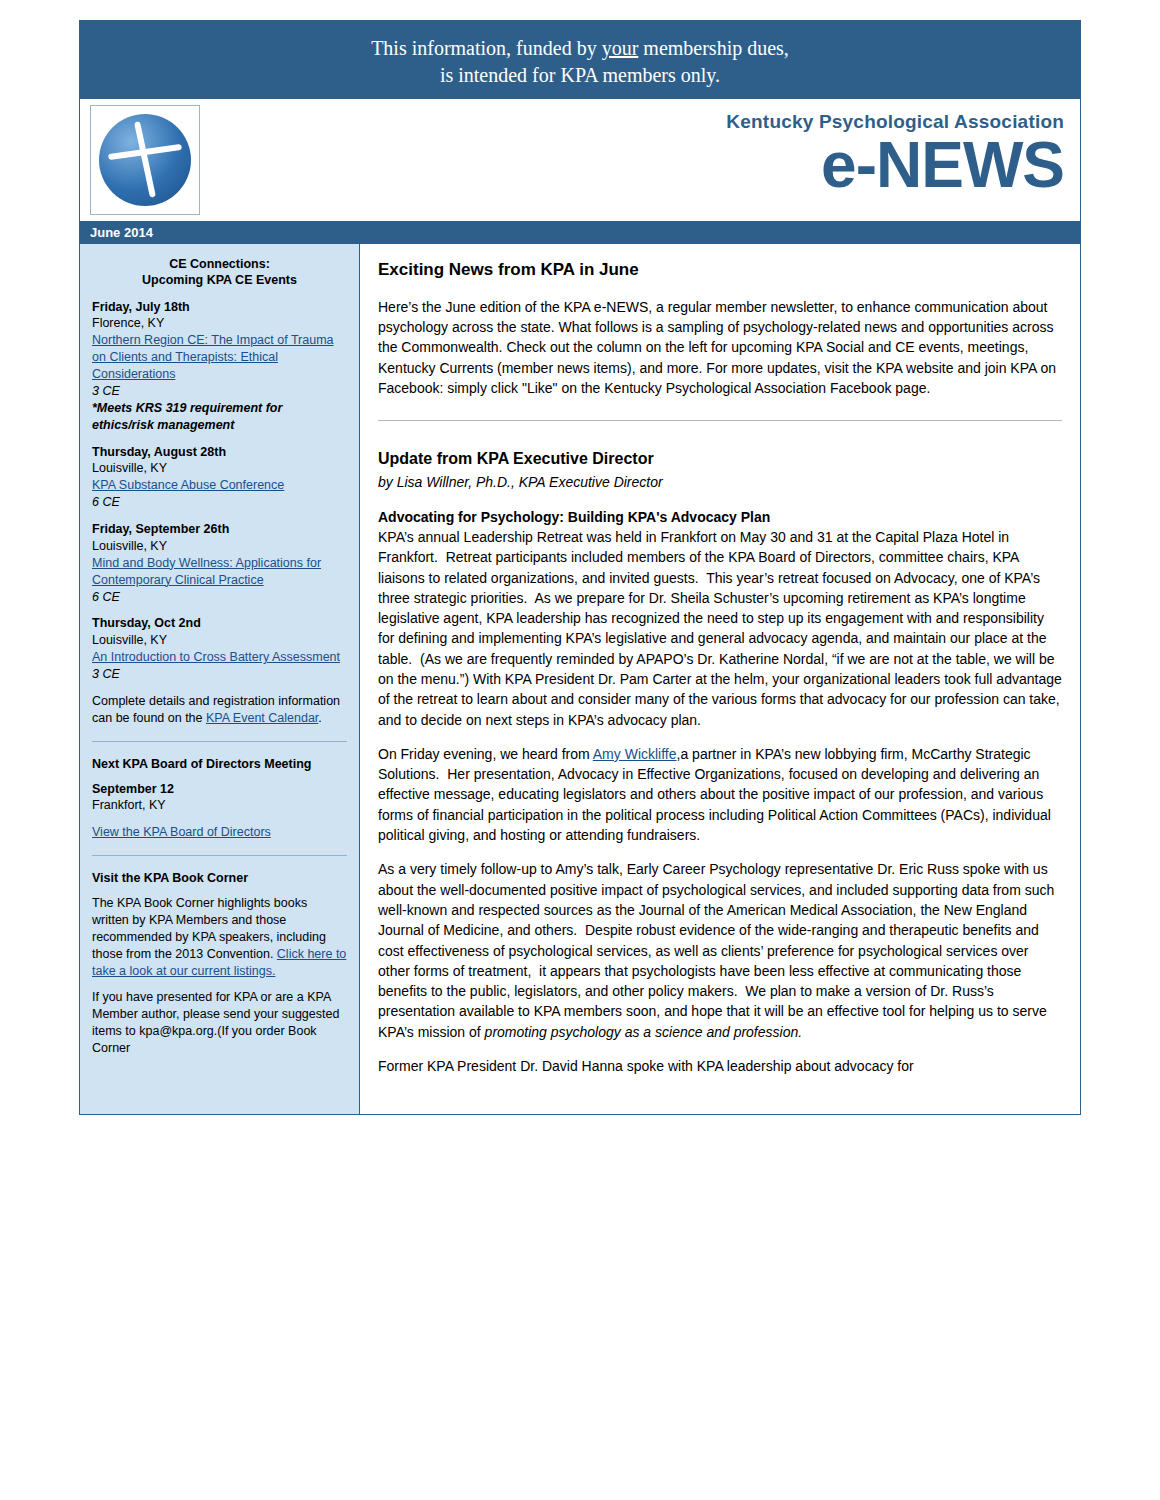This information, funded by your membership dues,
is intended for KPA members only.
Kentucky Psychological Association
e-NEWS
June 2014
CE Connections:
Upcoming KPA CE Events
Friday, July 18th
Florence, KY
Northern Region CE: The Impact of Trauma on Clients and Therapists: Ethical Considerations
3 CE
*Meets KRS 319 requirement for ethics/risk management
Thursday, August 28th
Louisville, KY
KPA Substance Abuse Conference
6 CE
Friday, September 26th
Louisville, KY
Mind and Body Wellness: Applications for Contemporary Clinical Practice
6 CE
Thursday, Oct 2nd
Louisville, KY
An Introduction to Cross Battery Assessment
3 CE
Complete details and registration information can be found on the KPA Event Calendar.
Next KPA Board of Directors Meeting
September 12
Frankfort, KY
View the KPA Board of Directors
Visit the KPA Book Corner
The KPA Book Corner highlights books written by KPA Members and those recommended by KPA speakers, including those from the 2013 Convention. Click here to take a look at our current listings.
If you have presented for KPA or are a KPA Member author, please send your suggested items to kpa@kpa.org.(If you order Book Corner
Exciting News from KPA in June
Here’s the June edition of the KPA e-NEWS, a regular member newsletter, to enhance communication about psychology across the state. What follows is a sampling of psychology-related news and opportunities across the Commonwealth. Check out the column on the left for upcoming KPA Social and CE events, meetings, Kentucky Currents (member news items), and more. For more updates, visit the KPA website and join KPA on Facebook: simply click "Like" on the Kentucky Psychological Association Facebook page.
Update from KPA Executive Director
by Lisa Willner, Ph.D., KPA Executive Director
Advocating for Psychology: Building KPA's Advocacy Plan
KPA’s annual Leadership Retreat was held in Frankfort on May 30 and 31 at the Capital Plaza Hotel in Frankfort. Retreat participants included members of the KPA Board of Directors, committee chairs, KPA liaisons to related organizations, and invited guests. This year’s retreat focused on Advocacy, one of KPA’s three strategic priorities. As we prepare for Dr. Sheila Schuster’s upcoming retirement as KPA’s longtime legislative agent, KPA leadership has recognized the need to step up its engagement with and responsibility for defining and implementing KPA’s legislative and general advocacy agenda, and maintain our place at the table. (As we are frequently reminded by APAPO’s Dr. Katherine Nordal, “if we are not at the table, we will be on the menu.”) With KPA President Dr. Pam Carter at the helm, your organizational leaders took full advantage of the retreat to learn about and consider many of the various forms that advocacy for our profession can take, and to decide on next steps in KPA’s advocacy plan.
On Friday evening, we heard from Amy Wickliffe,a partner in KPA’s new lobbying firm, McCarthy Strategic Solutions. Her presentation, Advocacy in Effective Organizations, focused on developing and delivering an effective message, educating legislators and others about the positive impact of our profession, and various forms of financial participation in the political process including Political Action Committees (PACs), individual political giving, and hosting or attending fundraisers.
As a very timely follow-up to Amy’s talk, Early Career Psychology representative Dr. Eric Russ spoke with us about the well-documented positive impact of psychological services, and included supporting data from such well-known and respected sources as the Journal of the American Medical Association, the New England Journal of Medicine, and others. Despite robust evidence of the wide-ranging and therapeutic benefits and cost effectiveness of psychological services, as well as clients’ preference for psychological services over other forms of treatment, it appears that psychologists have been less effective at communicating those benefits to the public, legislators, and other policy makers. We plan to make a version of Dr. Russ’s presentation available to KPA members soon, and hope that it will be an effective tool for helping us to serve KPA’s mission of promoting psychology as a science and profession.
Former KPA President Dr. David Hanna spoke with KPA leadership about advocacy for